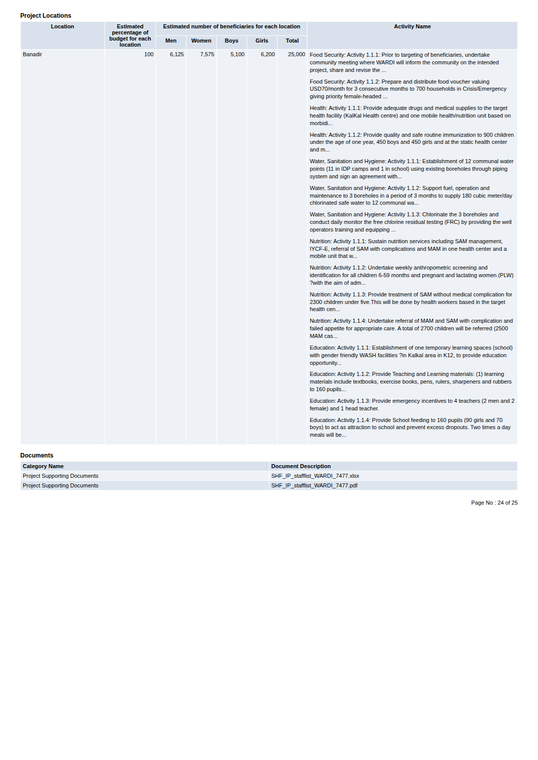Project Locations
| Location | Estimated percentage of budget for each location | Estimated number of beneficiaries for each location | Activity Name |
| --- | --- | --- | --- |
| Men | Women | Boys | Girls | Total |
| Banadir | 100 | 6,125 | 7,575 | 5,100 | 6,200 | 25,000 | Food Security: Activity 1.1.1: Prior to targeting of beneficiaries, undertake community meeting where WARDI will inform the community on the intended project, share and revise the ... Food Security: Activity 1.1.2: Prepare and distribute food voucher valuing USD70/month for 3 consecutive months to 700 households in Crisis/Emergency giving priority female-headed ... Health: Activity 1.1.1: Provide adequate drugs and medical supplies to the target health facility (KalKal Health centre) and one mobile health/nutrition unit based on morbidi... Health: Activity 1.1.2: Provide quality and safe routine immunization to 900 children under the age of one year, 450 boys and 450 girls and at the static health center and m... Water, Sanitation and Hygiene: Activity 1.1.1: Establishment of 12 communal water points (11 in IDP camps and 1 in school) using existing boreholes through piping system and sign an agreement with... Water, Sanitation and Hygiene: Activity 1.1.2: Support fuel, operation and maintenance to 3 boreholes in a period of 3 months to supply 180 cubic meter/day chlorinated safe water to 12 communal wa... Water, Sanitation and Hygiene: Activity 1.1.3: Chlorinate the 3 boreholes and conduct daily monitor the free chlorine residual testing (FRC) by providing the well operators training and equipping ... Nutrition: Activity 1.1.1: Sustain nutrition services including SAM management, IYCF-E, referral of SAM with complications and MAM in one health center and a mobile unit that w... Nutrition: Activity 1.1.2: Undertake weekly anthropometric screening and identification for all children 6-59 months and pregnant and lactating women (PLW) ?with the aim of adm... Nutrition: Activity 1.1.3: Provide treatment of SAM without medical complication for 2300 children under five.This will be done by health workers based in the target health cen... Nutrition: Activity 1.1.4: Undertake referral of MAM and SAM with complication and failed appetite for appropriate care. A total of 2700 children will be referred (2500 MAM cas... Education: Activity 1.1.1: Establishment of one temporary learning spaces (school) with gender friendly WASH facilities ?in Kalkal area in K12, to provide education opportunity... Education: Activity 1.1.2: Provide Teaching and Learning materials: (1) learning materials include textbooks, exercise books, pens, rulers, sharpeners and rubbers to 160 pupils... Education: Activity 1.1.3: Provide emergency incentives to 4 teachers (2 men and 2 female) and 1 head teacher. Education: Activity 1.1.4: Provide School feeding to 160 pupils (90 girls and 70 boys) to act as attraction to school and prevent excess dropouts. Two times a day meals will be... |
Documents
| Category Name | Document Description |
| --- | --- |
| Project Supporting Documents | SHF_IP_stafflist_WARDI_7477.xlsx |
| Project Supporting Documents | SHF_IP_stafflist_WARDI_7477.pdf |
Page No : 24 of 25